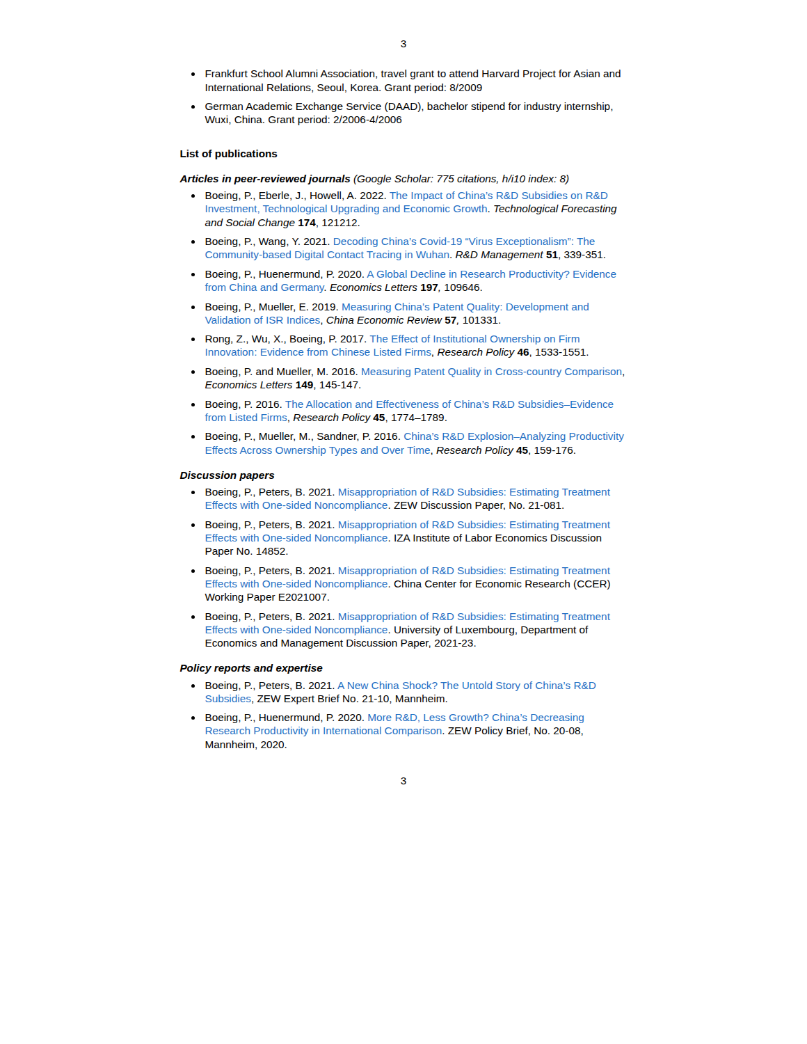3
Frankfurt School Alumni Association, travel grant to attend Harvard Project for Asian and International Relations, Seoul, Korea. Grant period: 8/2009
German Academic Exchange Service (DAAD), bachelor stipend for industry internship, Wuxi, China. Grant period: 2/2006-4/2006
List of publications
Articles in peer-reviewed journals (Google Scholar: 775 citations, h/i10 index: 8)
Boeing, P., Eberle, J., Howell, A. 2022. The Impact of China’s R&D Subsidies on R&D Investment, Technological Upgrading and Economic Growth. Technological Forecasting and Social Change 174, 121212.
Boeing, P., Wang, Y. 2021. Decoding China’s Covid-19 “Virus Exceptionalism”: The Community-based Digital Contact Tracing in Wuhan. R&D Management 51, 339-351.
Boeing, P., Huenermund, P. 2020. A Global Decline in Research Productivity? Evidence from China and Germany. Economics Letters 197, 109646.
Boeing, P., Mueller, E. 2019. Measuring China’s Patent Quality: Development and Validation of ISR Indices, China Economic Review 57, 101331.
Rong, Z., Wu, X., Boeing, P. 2017. The Effect of Institutional Ownership on Firm Innovation: Evidence from Chinese Listed Firms, Research Policy 46, 1533-1551.
Boeing, P. and Mueller, M. 2016. Measuring Patent Quality in Cross-country Comparison, Economics Letters 149, 145-147.
Boeing, P. 2016. The Allocation and Effectiveness of China’s R&D Subsidies–Evidence from Listed Firms, Research Policy 45, 1774–1789.
Boeing, P., Mueller, M., Sandner, P. 2016. China’s R&D Explosion–Analyzing Productivity Effects Across Ownership Types and Over Time, Research Policy 45, 159-176.
Discussion papers
Boeing, P., Peters, B. 2021. Misappropriation of R&D Subsidies: Estimating Treatment Effects with One-sided Noncompliance. ZEW Discussion Paper, No. 21-081.
Boeing, P., Peters, B. 2021. Misappropriation of R&D Subsidies: Estimating Treatment Effects with One-sided Noncompliance. IZA Institute of Labor Economics Discussion Paper No. 14852.
Boeing, P., Peters, B. 2021. Misappropriation of R&D Subsidies: Estimating Treatment Effects with One-sided Noncompliance. China Center for Economic Research (CCER) Working Paper E2021007.
Boeing, P., Peters, B. 2021. Misappropriation of R&D Subsidies: Estimating Treatment Effects with One-sided Noncompliance. University of Luxembourg, Department of Economics and Management Discussion Paper, 2021-23.
Policy reports and expertise
Boeing, P., Peters, B. 2021. A New China Shock? The Untold Story of China’s R&D Subsidies, ZEW Expert Brief No. 21-10, Mannheim.
Boeing, P., Huenermund, P. 2020. More R&D, Less Growth? China’s Decreasing Research Productivity in International Comparison. ZEW Policy Brief, No. 20-08, Mannheim, 2020.
3